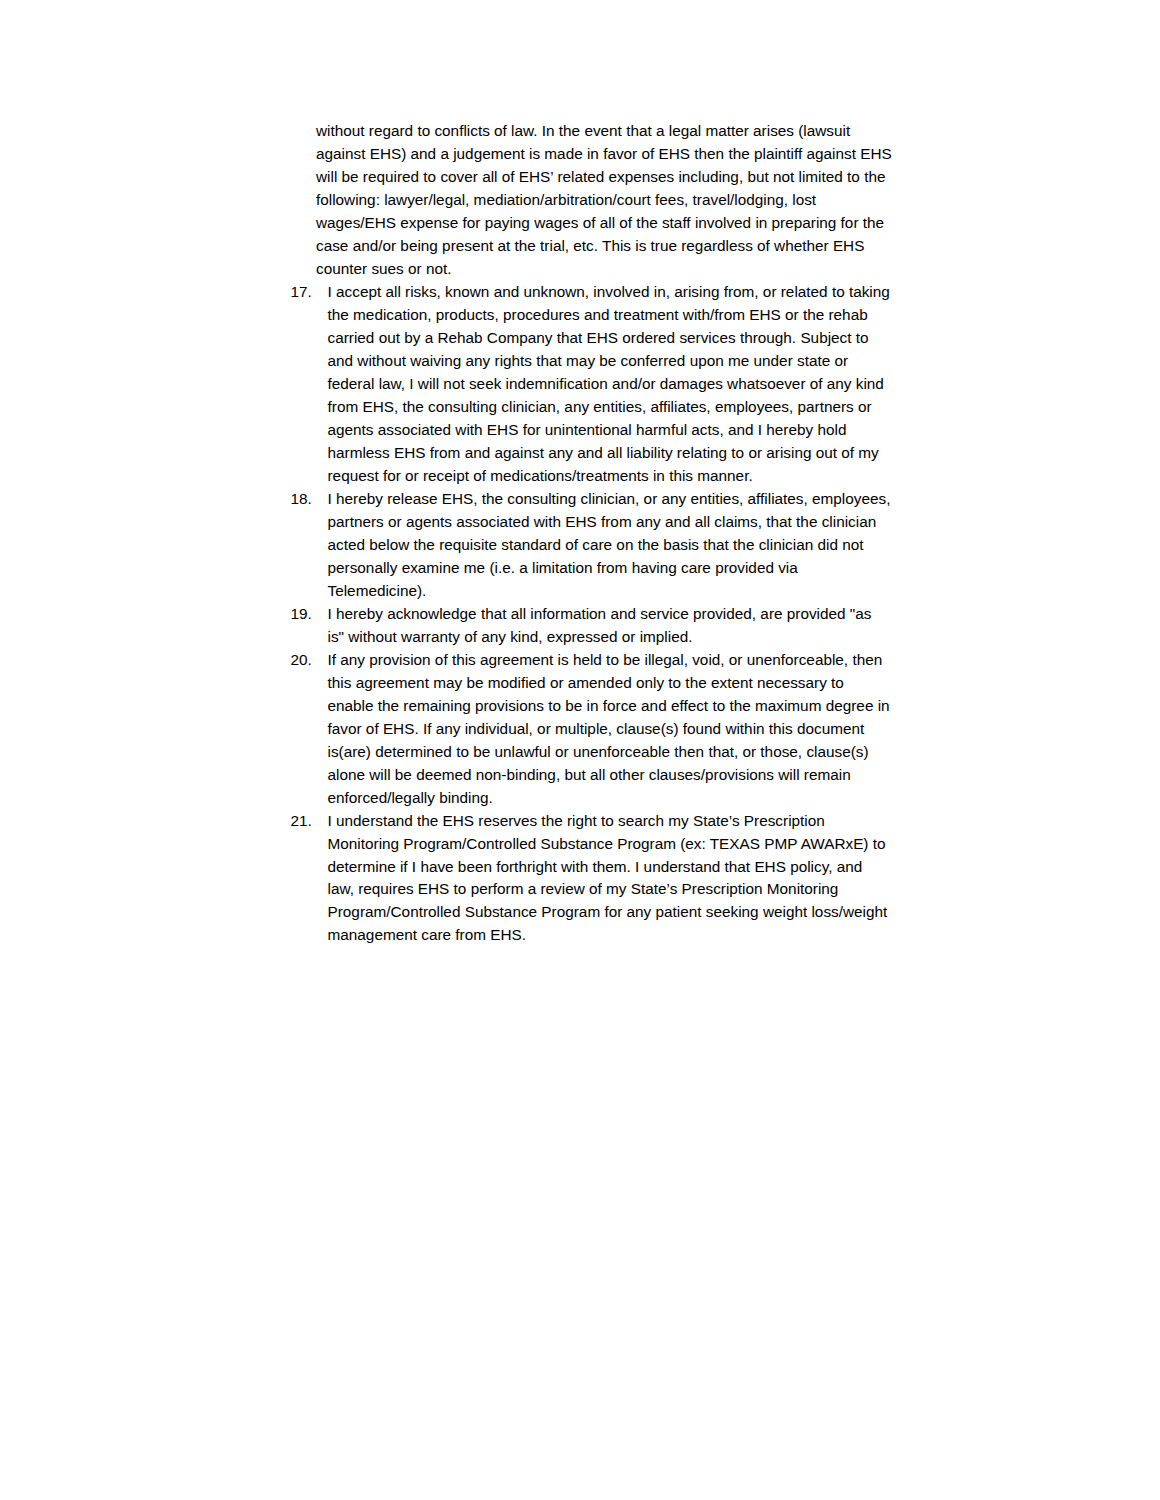without regard to conflicts of law. In the event that a legal matter arises (lawsuit against EHS) and a judgement is made in favor of EHS then the plaintiff against EHS will be required to cover all of EHS’ related expenses including, but not limited to the following: lawyer/legal, mediation/arbitration/court fees, travel/lodging, lost wages/EHS expense for paying wages of all of the staff involved in preparing for the case and/or being present at the trial, etc. This is true regardless of whether EHS counter sues or not.
I accept all risks, known and unknown, involved in, arising from, or related to taking the medication, products, procedures and treatment with/from EHS or the rehab carried out by a Rehab Company that EHS ordered services through. Subject to and without waiving any rights that may be conferred upon me under state or federal law, I will not seek indemnification and/or damages whatsoever of any kind from EHS, the consulting clinician, any entities, affiliates, employees, partners or agents associated with EHS for unintentional harmful acts, and I hereby hold harmless EHS from and against any and all liability relating to or arising out of my request for or receipt of medications/treatments in this manner.
I hereby release EHS, the consulting clinician, or any entities, affiliates, employees, partners or agents associated with EHS from any and all claims, that the clinician acted below the requisite standard of care on the basis that the clinician did not personally examine me (i.e. a limitation from having care provided via Telemedicine).
I hereby acknowledge that all information and service provided, are provided "as is" without warranty of any kind, expressed or implied.
If any provision of this agreement is held to be illegal, void, or unenforceable, then this agreement may be modified or amended only to the extent necessary to enable the remaining provisions to be in force and effect to the maximum degree in favor of EHS. If any individual, or multiple, clause(s) found within this document is(are) determined to be unlawful or unenforceable then that, or those, clause(s) alone will be deemed non-binding, but all other clauses/provisions will remain enforced/legally binding.
I understand the EHS reserves the right to search my State’s Prescription Monitoring Program/Controlled Substance Program (ex: TEXAS PMP AWARxE) to determine if I have been forthright with them. I understand that EHS policy, and law, requires EHS to perform a review of my State’s Prescription Monitoring Program/Controlled Substance Program for any patient seeking weight loss/weight management care from EHS.